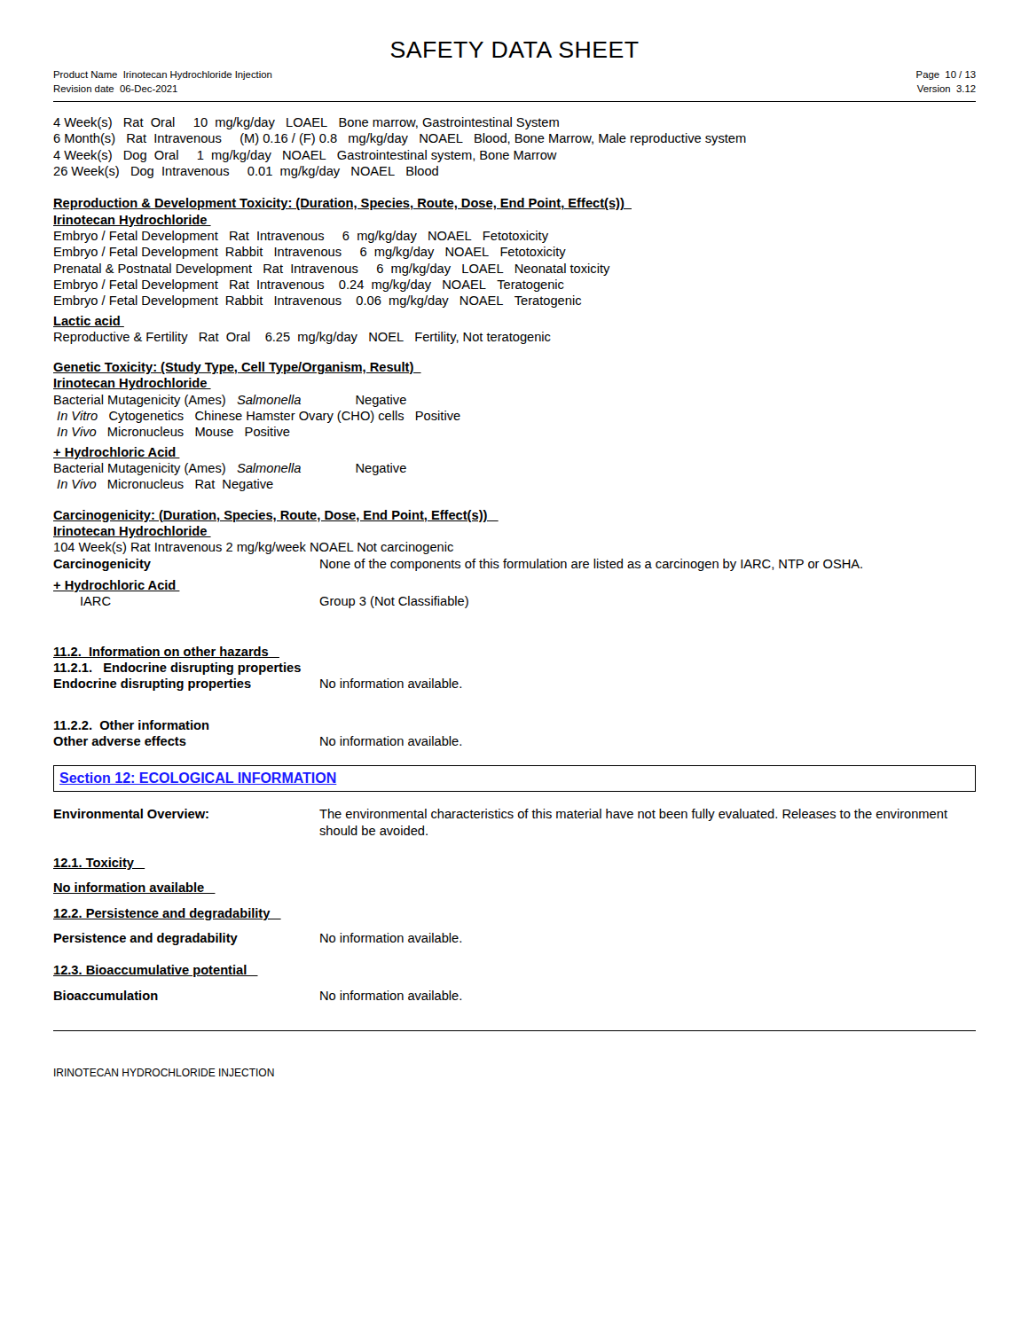SAFETY DATA SHEET
Product Name Irinotecan Hydrochloride Injection Revision date 06-Dec-2021
Page 10 / 13 Version 3.12
4 Week(s) Rat Oral 10 mg/kg/day LOAEL Bone marrow, Gastrointestinal System 6 Month(s) Rat Intravenous (M) 0.16 / (F) 0.8 mg/kg/day NOAEL Blood, Bone Marrow, Male reproductive system 4 Week(s) Dog Oral 1 mg/kg/day NOAEL Gastrointestinal system, Bone Marrow 26 Week(s) Dog Intravenous 0.01 mg/kg/day NOAEL Blood
Reproduction & Development Toxicity: (Duration, Species, Route, Dose, End Point, Effect(s))
Irinotecan Hydrochloride
Embryo / Fetal Development Rat Intravenous 6 mg/kg/day NOAEL Fetotoxicity Embryo / Fetal Development Rabbit Intravenous 6 mg/kg/day NOAEL Fetotoxicity Prenatal & Postnatal Development Rat Intravenous 6 mg/kg/day LOAEL Neonatal toxicity Embryo / Fetal Development Rat Intravenous 0.24 mg/kg/day NOAEL Teratogenic Embryo / Fetal Development Rabbit Intravenous 0.06 mg/kg/day NOAEL Teratogenic
Lactic acid
Reproductive & Fertility Rat Oral 6.25 mg/kg/day NOEL Fertility, Not teratogenic
Genetic Toxicity: (Study Type, Cell Type/Organism, Result)
Irinotecan Hydrochloride
Bacterial Mutagenicity (Ames) Salmonella Negative In Vitro Cytogenetics Chinese Hamster Ovary (CHO) cells Positive In Vivo Micronucleus Mouse Positive
+ Hydrochloric Acid
Bacterial Mutagenicity (Ames) Salmonella Negative In Vivo Micronucleus Rat Negative
Carcinogenicity: (Duration, Species, Route, Dose, End Point, Effect(s))
Irinotecan Hydrochloride
104 Week(s) Rat Intravenous 2 mg/kg/week NOAEL Not carcinogenic
Carcinogenicity
None of the components of this formulation are listed as a carcinogen by IARC, NTP or OSHA.
+ Hydrochloric Acid
IARC
Group 3 (Not Classifiable)
11.2. Information on other hazards
11.2.1. Endocrine disrupting properties
Endocrine disrupting properties
No information available.
11.2.2. Other information
Other adverse effects
No information available.
Section 12: ECOLOGICAL INFORMATION
Environmental Overview:
The environmental characteristics of this material have not been fully evaluated. Releases to the environment should be avoided.
12.1. Toxicity
No information available
12.2. Persistence and degradability
Persistence and degradability
No information available.
12.3. Bioaccumulative potential
Bioaccumulation
No information available.
IRINOTECAN HYDROCHLORIDE INJECTION